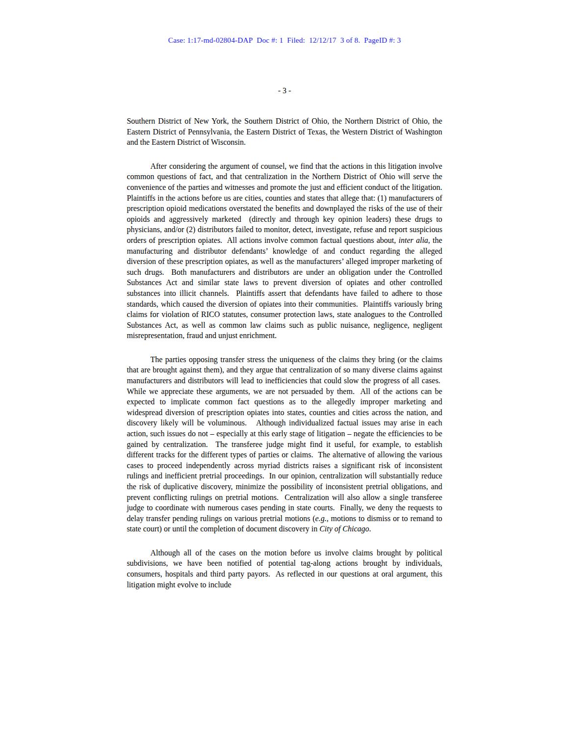Case: 1:17-md-02804-DAP Doc #: 1 Filed: 12/12/17 3 of 8. PageID #: 3
- 3 -
Southern District of New York, the Southern District of Ohio, the Northern District of Ohio, the Eastern District of Pennsylvania, the Eastern District of Texas, the Western District of Washington and the Eastern District of Wisconsin.
After considering the argument of counsel, we find that the actions in this litigation involve common questions of fact, and that centralization in the Northern District of Ohio will serve the convenience of the parties and witnesses and promote the just and efficient conduct of the litigation. Plaintiffs in the actions before us are cities, counties and states that allege that: (1) manufacturers of prescription opioid medications overstated the benefits and downplayed the risks of the use of their opioids and aggressively marketed (directly and through key opinion leaders) these drugs to physicians, and/or (2) distributors failed to monitor, detect, investigate, refuse and report suspicious orders of prescription opiates. All actions involve common factual questions about, inter alia, the manufacturing and distributor defendants’ knowledge of and conduct regarding the alleged diversion of these prescription opiates, as well as the manufacturers’ alleged improper marketing of such drugs. Both manufacturers and distributors are under an obligation under the Controlled Substances Act and similar state laws to prevent diversion of opiates and other controlled substances into illicit channels. Plaintiffs assert that defendants have failed to adhere to those standards, which caused the diversion of opiates into their communities. Plaintiffs variously bring claims for violation of RICO statutes, consumer protection laws, state analogues to the Controlled Substances Act, as well as common law claims such as public nuisance, negligence, negligent misrepresentation, fraud and unjust enrichment.
The parties opposing transfer stress the uniqueness of the claims they bring (or the claims that are brought against them), and they argue that centralization of so many diverse claims against manufacturers and distributors will lead to inefficiencies that could slow the progress of all cases. While we appreciate these arguments, we are not persuaded by them. All of the actions can be expected to implicate common fact questions as to the allegedly improper marketing and widespread diversion of prescription opiates into states, counties and cities across the nation, and discovery likely will be voluminous. Although individualized factual issues may arise in each action, such issues do not – especially at this early stage of litigation – negate the efficiencies to be gained by centralization. The transferee judge might find it useful, for example, to establish different tracks for the different types of parties or claims. The alternative of allowing the various cases to proceed independently across myriad districts raises a significant risk of inconsistent rulings and inefficient pretrial proceedings. In our opinion, centralization will substantially reduce the risk of duplicative discovery, minimize the possibility of inconsistent pretrial obligations, and prevent conflicting rulings on pretrial motions. Centralization will also allow a single transferee judge to coordinate with numerous cases pending in state courts. Finally, we deny the requests to delay transfer pending rulings on various pretrial motions (e.g., motions to dismiss or to remand to state court) or until the completion of document discovery in City of Chicago.
Although all of the cases on the motion before us involve claims brought by political subdivisions, we have been notified of potential tag-along actions brought by individuals, consumers, hospitals and third party payors. As reflected in our questions at oral argument, this litigation might evolve to include